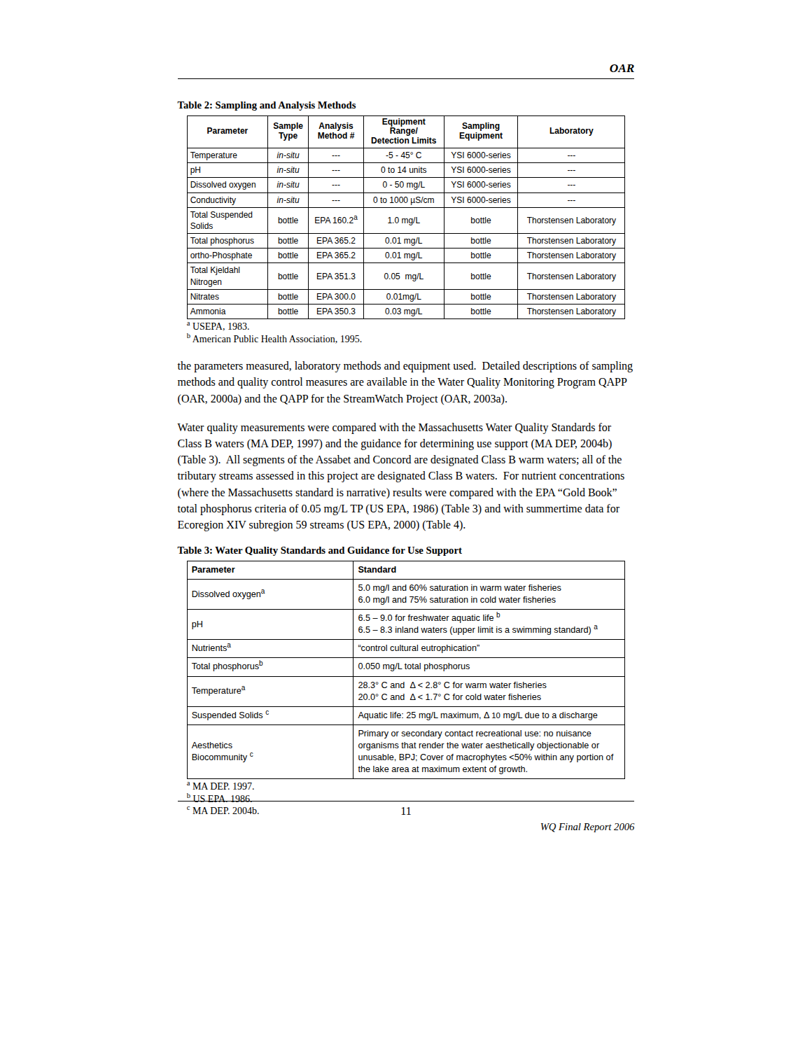OAR
Table 2: Sampling and Analysis Methods
| Parameter | Sample Type | Analysis Method # | Equipment Range/ Detection Limits | Sampling Equipment | Laboratory |
| --- | --- | --- | --- | --- | --- |
| Temperature | in-situ | --- | -5 - 45° C | YSI 6000-series | --- |
| pH | in-situ | --- | 0 to 14 units | YSI 6000-series | --- |
| Dissolved oxygen | in-situ | --- | 0 - 50 mg/L | YSI 6000-series | --- |
| Conductivity | in-situ | --- | 0 to 1000 µS/cm | YSI 6000-series | --- |
| Total Suspended Solids | bottle | EPA 160.2 a | 1.0 mg/L | bottle | Thorstensen Laboratory |
| Total phosphorus | bottle | EPA 365.2 | 0.01 mg/L | bottle | Thorstensen Laboratory |
| ortho-Phosphate | bottle | EPA 365.2 | 0.01 mg/L | bottle | Thorstensen Laboratory |
| Total Kjeldahl Nitrogen | bottle | EPA 351.3 | 0.05 mg/L | bottle | Thorstensen Laboratory |
| Nitrates | bottle | EPA 300.0 | 0.01mg/L | bottle | Thorstensen Laboratory |
| Ammonia | bottle | EPA 350.3 | 0.03 mg/L | bottle | Thorstensen Laboratory |
a USEPA, 1983.
b American Public Health Association, 1995.
the parameters measured, laboratory methods and equipment used. Detailed descriptions of sampling methods and quality control measures are available in the Water Quality Monitoring Program QAPP (OAR, 2000a) and the QAPP for the StreamWatch Project (OAR, 2003a).
Water quality measurements were compared with the Massachusetts Water Quality Standards for Class B waters (MA DEP, 1997) and the guidance for determining use support (MA DEP, 2004b) (Table 3). All segments of the Assabet and Concord are designated Class B warm waters; all of the tributary streams assessed in this project are designated Class B waters. For nutrient concentrations (where the Massachusetts standard is narrative) results were compared with the EPA “Gold Book” total phosphorus criteria of 0.05 mg/L TP (US EPA, 1986) (Table 3) and with summertime data for Ecoregion XIV subregion 59 streams (US EPA, 2000) (Table 4).
Table 3: Water Quality Standards and Guidance for Use Support
| Parameter | Standard |
| --- | --- |
| Dissolved oxygen a | 5.0 mg/l and 60% saturation in warm water fisheries 6.0 mg/l and 75% saturation in cold water fisheries |
| pH | 6.5 – 9.0 for freshwater aquatic life b 6.5 – 8.3 inland waters (upper limit is a swimming standard) a |
| Nutrients a | “control cultural eutrophication” |
| Total phosphorus b | 0.050 mg/L total phosphorus |
| Temperature a | 28.3° C and Δ < 2.8° C for warm water fisheries 20.0° C and Δ < 1.7° C for cold water fisheries |
| Suspended Solids c | Aquatic life: 25 mg/L maximum, Δ 10 mg/L due to a discharge |
| Aesthetics Biocommunity c | Primary or secondary contact recreational use: no nuisance organisms that render the water aesthetically objectionable or unusable, BPJ; Cover of macrophytes <50% within any portion of the lake area at maximum extent of growth. |
a MA DEP. 1997.
b US EPA. 1986.
c MA DEP. 2004b.
11
WQ Final Report 2006